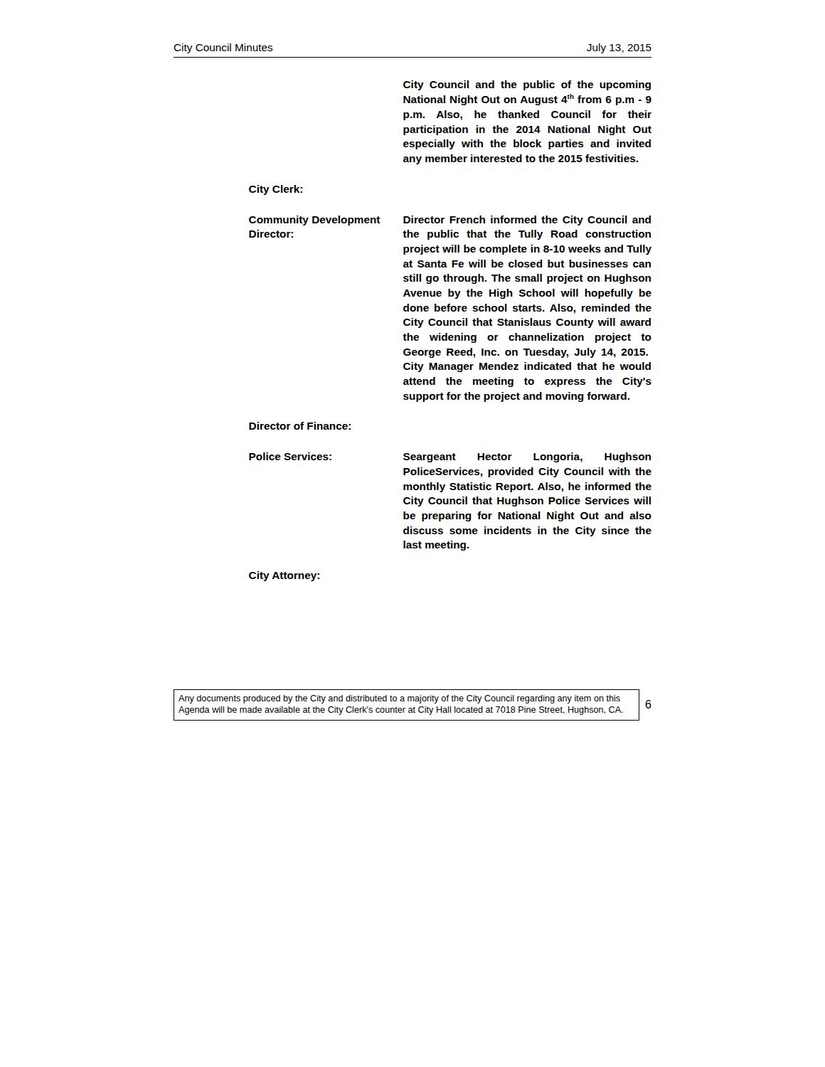City Council Minutes
July 13, 2015
City Council and the public of the upcoming National Night Out on August 4th from 6 p.m - 9 p.m. Also, he thanked Council for their participation in the 2014 National Night Out especially with the block parties and invited any member interested to the 2015 festivities.
City Clerk:
Community Development Director:
Director French informed the City Council and the public that the Tully Road construction project will be complete in 8-10 weeks and Tully at Santa Fe will be closed but businesses can still go through. The small project on Hughson Avenue by the High School will hopefully be done before school starts. Also, reminded the City Council that Stanislaus County will award the widening or channelization project to George Reed, Inc. on Tuesday, July 14, 2015. City Manager Mendez indicated that he would attend the meeting to express the City's support for the project and moving forward.
Director of Finance:
Police Services:
Seargeant Hector Longoria, Hughson PoliceServices, provided City Council with the monthly Statistic Report. Also, he informed the City Council that Hughson Police Services will be preparing for National Night Out and also discuss some incidents in the City since the last meeting.
City Attorney:
Any documents produced by the City and distributed to a majority of the City Council regarding any item on this Agenda will be made available at the City Clerk's counter at City Hall located at 7018 Pine Street, Hughson, CA.
6